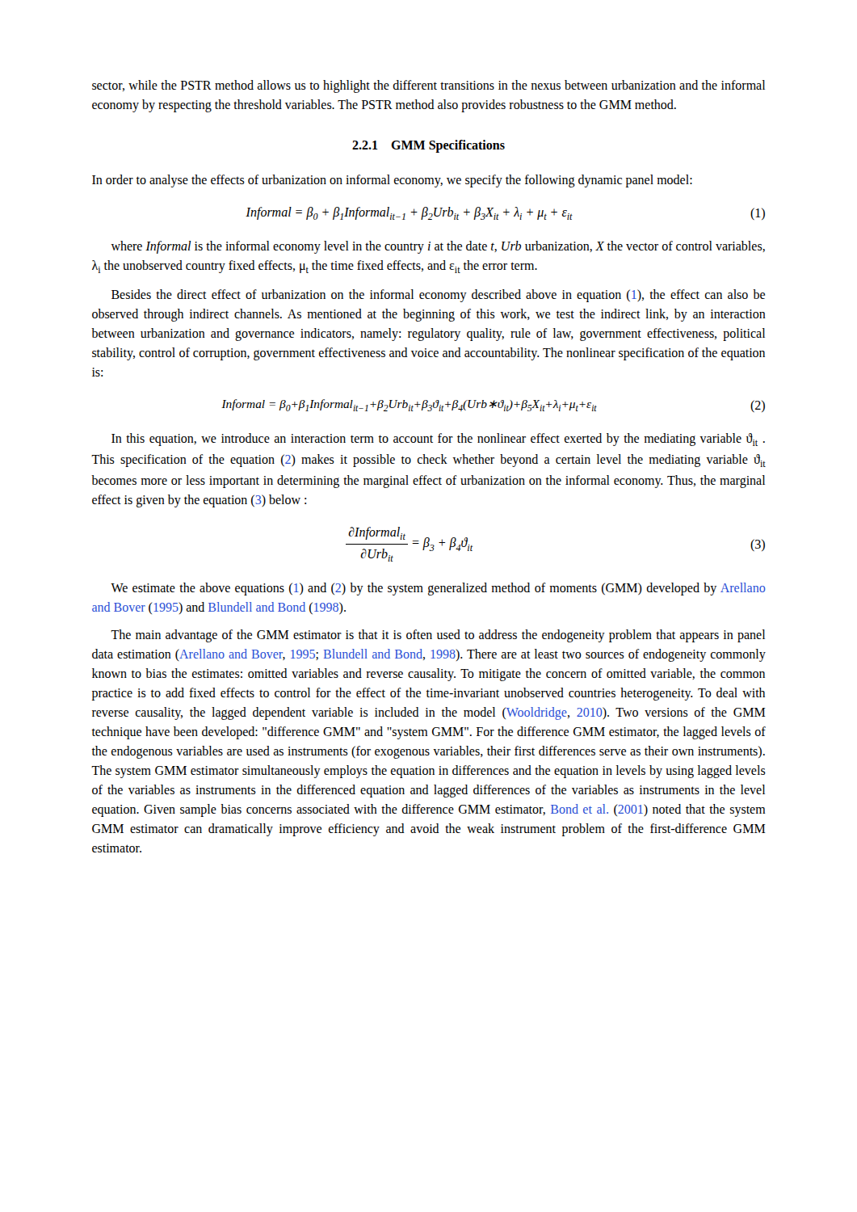sector, while the PSTR method allows us to highlight the different transitions in the nexus between urbanization and the informal economy by respecting the threshold variables. The PSTR method also provides robustness to the GMM method.
2.2.1 GMM Specifications
In order to analyse the effects of urbanization on informal economy, we specify the following dynamic panel model:
Informal = β0 + β1Informalit−1 + β2Urbit + β3Xit + λi + μt + εit
(1)
where Informal is the informal economy level in the country i at the date t, Urb urbanization, X the vector of control variables, λi the unobserved country fixed effects, μt the time fixed effects, and εit the error term.
Besides the direct effect of urbanization on the informal economy described above in equation (1), the effect can also be observed through indirect channels. As mentioned at the beginning of this work, we test the indirect link, by an interaction between urbanization and governance indicators, namely: regulatory quality, rule of law, government effectiveness, political stability, control of corruption, government effectiveness and voice and accountability. The nonlinear specification of the equation is:
Informal = β0+β1Informalit−1+β2Urbit+β3ϑit+β4(Urb∗ϑit)+β5Xit+λi+μt+εit
(2)
In this equation, we introduce an interaction term to account for the nonlinear effect exerted by the mediating variable ϑit . This specification of the equation (2) makes it possible to check whether beyond a certain level the mediating variable ϑit becomes more or less important in determining the marginal effect of urbanization on the informal economy. Thus, the marginal effect is given by the equation (3) below :
∂Informalit∂Urbit = β3 + β4ϑit
(3)
We estimate the above equations (1) and (2) by the system generalized method of moments (GMM) developed by Arellano and Bover (1995) and Blundell and Bond (1998).
The main advantage of the GMM estimator is that it is often used to address the endogeneity problem that appears in panel data estimation (Arellano and Bover, 1995; Blundell and Bond, 1998). There are at least two sources of endogeneity commonly known to bias the estimates: omitted variables and reverse causality. To mitigate the concern of omitted variable, the common practice is to add fixed effects to control for the effect of the time-invariant unobserved countries heterogeneity. To deal with reverse causality, the lagged dependent variable is included in the model (Wooldridge, 2010). Two versions of the GMM technique have been developed: "difference GMM" and "system GMM". For the difference GMM estimator, the lagged levels of the endogenous variables are used as instruments (for exogenous variables, their first differences serve as their own instruments). The system GMM estimator simultaneously employs the equation in differences and the equation in levels by using lagged levels of the variables as instruments in the differenced equation and lagged differences of the variables as instruments in the level equation. Given sample bias concerns associated with the difference GMM estimator, Bond et al. (2001) noted that the system GMM estimator can dramatically improve efficiency and avoid the weak instrument problem of the first-difference GMM estimator.